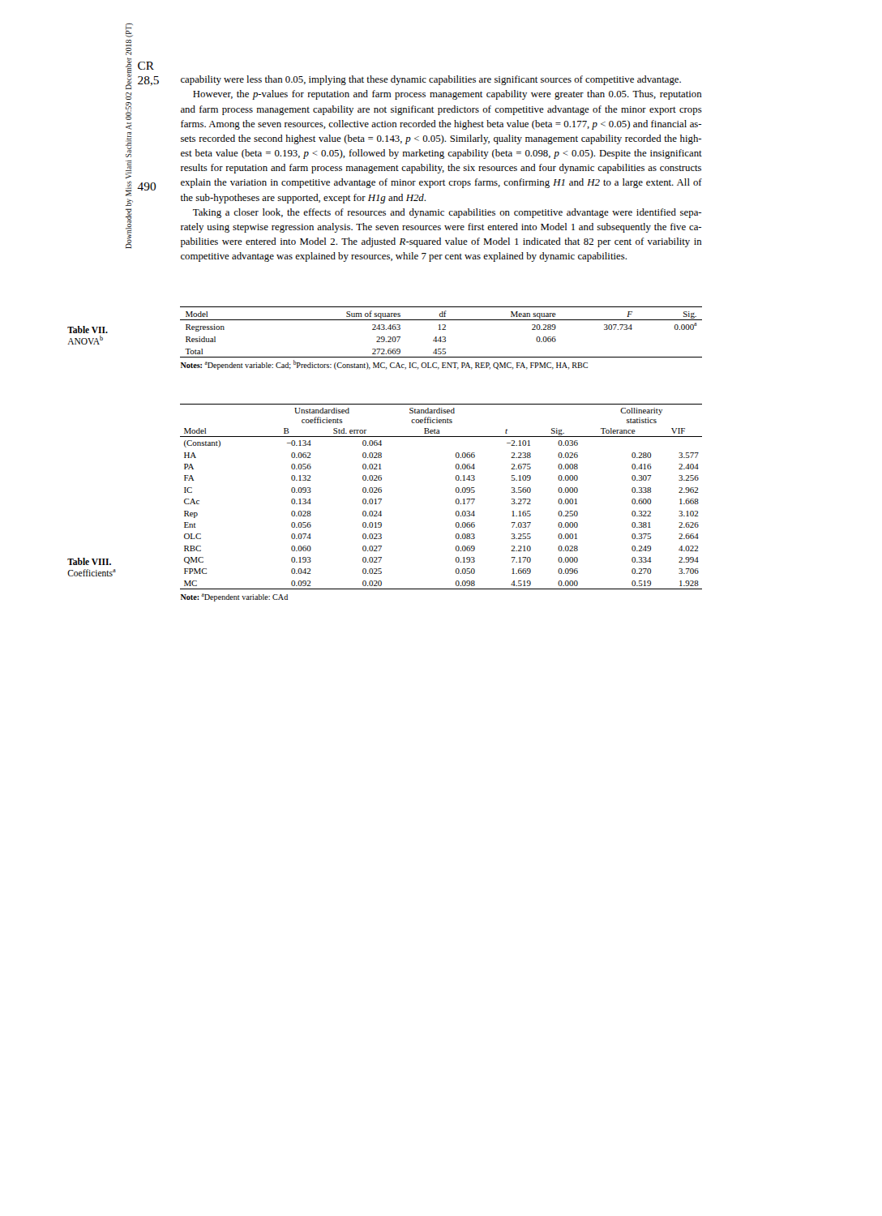Downloaded by Miss Vilani Sachitra At 00:59 02 December 2018 (PT)
CR
28,5
490
capability were less than 0.05, implying that these dynamic capabilities are significant sources of competitive advantage.
However, the p-values for reputation and farm process management capability were greater than 0.05. Thus, reputation and farm process management capability are not significant predictors of competitive advantage of the minor export crops farms. Among the seven resources, collective action recorded the highest beta value (beta = 0.177, p < 0.05) and financial assets recorded the second highest value (beta = 0.143, p < 0.05). Similarly, quality management capability recorded the highest beta value (beta = 0.193, p < 0.05), followed by marketing capability (beta = 0.098, p < 0.05). Despite the insignificant results for reputation and farm process management capability, the six resources and four dynamic capabilities as constructs explain the variation in competitive advantage of minor export crops farms, confirming H1 and H2 to a large extent. All of the sub-hypotheses are supported, except for H1g and H2d.
Taking a closer look, the effects of resources and dynamic capabilities on competitive advantage were identified separately using stepwise regression analysis. The seven resources were first entered into Model 1 and subsequently the five capabilities were entered into Model 2. The adjusted R-squared value of Model 1 indicated that 82 per cent of variability in competitive advantage was explained by resources, while 7 per cent was explained by dynamic capabilities.
Table VII.
ANOVAb
| Model | Sum of squares | df | Mean square | F | Sig. |
| --- | --- | --- | --- | --- | --- |
| Regression | 243.463 | 12 | 20.289 | 307.734 | 0.000 a |
| Residual | 29.207 | 443 | 0.066 | | |
| Total | 272.669 | 455 | | | |
Notes: aDependent variable: Cad; bPredictors: (Constant), MC, CAc, IC, OLC, ENT, PA, REP, QMC, FA, FPMC, HA, RBC
Table VIII.
Coefficientsa
| | Unstandardised coefficients | Standardised coefficients | | | Collinearity statistics |
| --- | --- | --- | --- | --- | --- |
| Model | B | Std. error | Beta | t | Sig. | Tolerance | VIF |
| (Constant) | −0.134 | 0.064 | | −2.101 | 0.036 | | |
| HA | 0.062 | 0.028 | 0.066 | 2.238 | 0.026 | 0.280 | 3.577 |
| PA | 0.056 | 0.021 | 0.064 | 2.675 | 0.008 | 0.416 | 2.404 |
| FA | 0.132 | 0.026 | 0.143 | 5.109 | 0.000 | 0.307 | 3.256 |
| IC | 0.093 | 0.026 | 0.095 | 3.560 | 0.000 | 0.338 | 2.962 |
| CAc | 0.134 | 0.017 | 0.177 | 3.272 | 0.001 | 0.600 | 1.668 |
| Rep | 0.028 | 0.024 | 0.034 | 1.165 | 0.250 | 0.322 | 3.102 |
| Ent | 0.056 | 0.019 | 0.066 | 7.037 | 0.000 | 0.381 | 2.626 |
| OLC | 0.074 | 0.023 | 0.083 | 3.255 | 0.001 | 0.375 | 2.664 |
| RBC | 0.060 | 0.027 | 0.069 | 2.210 | 0.028 | 0.249 | 4.022 |
| QMC | 0.193 | 0.027 | 0.193 | 7.170 | 0.000 | 0.334 | 2.994 |
| FPMC | 0.042 | 0.025 | 0.050 | 1.669 | 0.096 | 0.270 | 3.706 |
| MC | 0.092 | 0.020 | 0.098 | 4.519 | 0.000 | 0.519 | 1.928 |
Note: aDependent variable: CAd